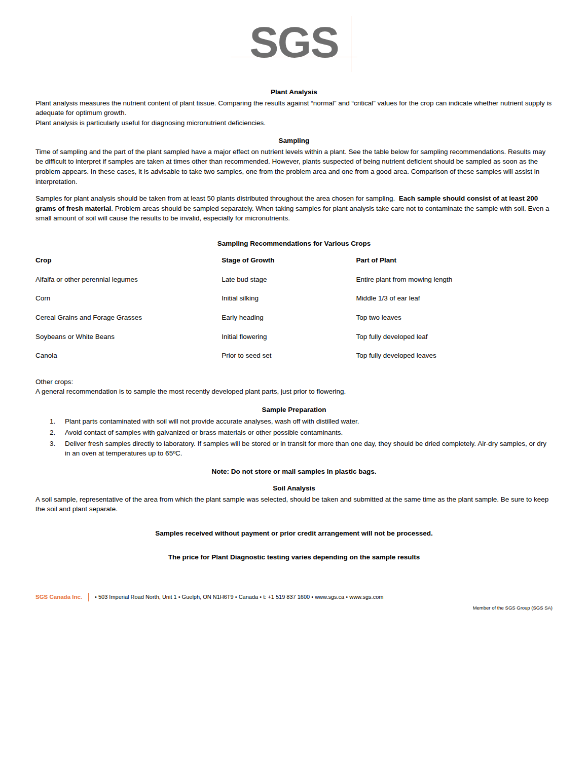SGS
Plant Analysis
Plant analysis measures the nutrient content of plant tissue. Comparing the results against “normal” and “critical” values for the crop can indicate whether nutrient supply is adequate for optimum growth.
Plant analysis is particularly useful for diagnosing micronutrient deficiencies.
Sampling
Time of sampling and the part of the plant sampled have a major effect on nutrient levels within a plant. See the table below for sampling recommendations. Results may be difficult to interpret if samples are taken at times other than recommended. However, plants suspected of being nutrient deficient should be sampled as soon as the problem appears. In these cases, it is advisable to take two samples, one from the problem area and one from a good area. Comparison of these samples will assist in interpretation.
Samples for plant analysis should be taken from at least 50 plants distributed throughout the area chosen for sampling. Each sample should consist of at least 200 grams of fresh material. Problem areas should be sampled separately. When taking samples for plant analysis take care not to contaminate the sample with soil. Even a small amount of soil will cause the results to be invalid, especially for micronutrients.
Sampling Recommendations for Various Crops
| Crop | Stage of Growth | Part of Plant |
| --- | --- | --- |
| Alfalfa or other perennial legumes | Late bud stage | Entire plant from mowing length |
| Corn | Initial silking | Middle 1/3 of ear leaf |
| Cereal Grains and Forage Grasses | Early heading | Top two leaves |
| Soybeans or White Beans | Initial flowering | Top fully developed leaf |
| Canola | Prior to seed set | Top fully developed leaves |
Other crops:
A general recommendation is to sample the most recently developed plant parts, just prior to flowering.
Sample Preparation
Plant parts contaminated with soil will not provide accurate analyses, wash off with distilled water.
Avoid contact of samples with galvanized or brass materials or other possible contaminants.
Deliver fresh samples directly to laboratory. If samples will be stored or in transit for more than one day, they should be dried completely. Air-dry samples, or dry in an oven at temperatures up to 65ºC.
Note: Do not store or mail samples in plastic bags.
Soil Analysis
A soil sample, representative of the area from which the plant sample was selected, should be taken and submitted at the same time as the plant sample. Be sure to keep the soil and plant separate.
Samples received without payment or prior credit arrangement will not be processed.
The price for Plant Diagnostic testing varies depending on the sample results
SGS Canada Inc.
• 503 Imperial Road North, Unit 1 • Guelph, ON N1H6T9 • Canada • t: +1 519 837 1600 • www.sgs.ca • www.sgs.com
Member of the SGS Group (SGS SA)